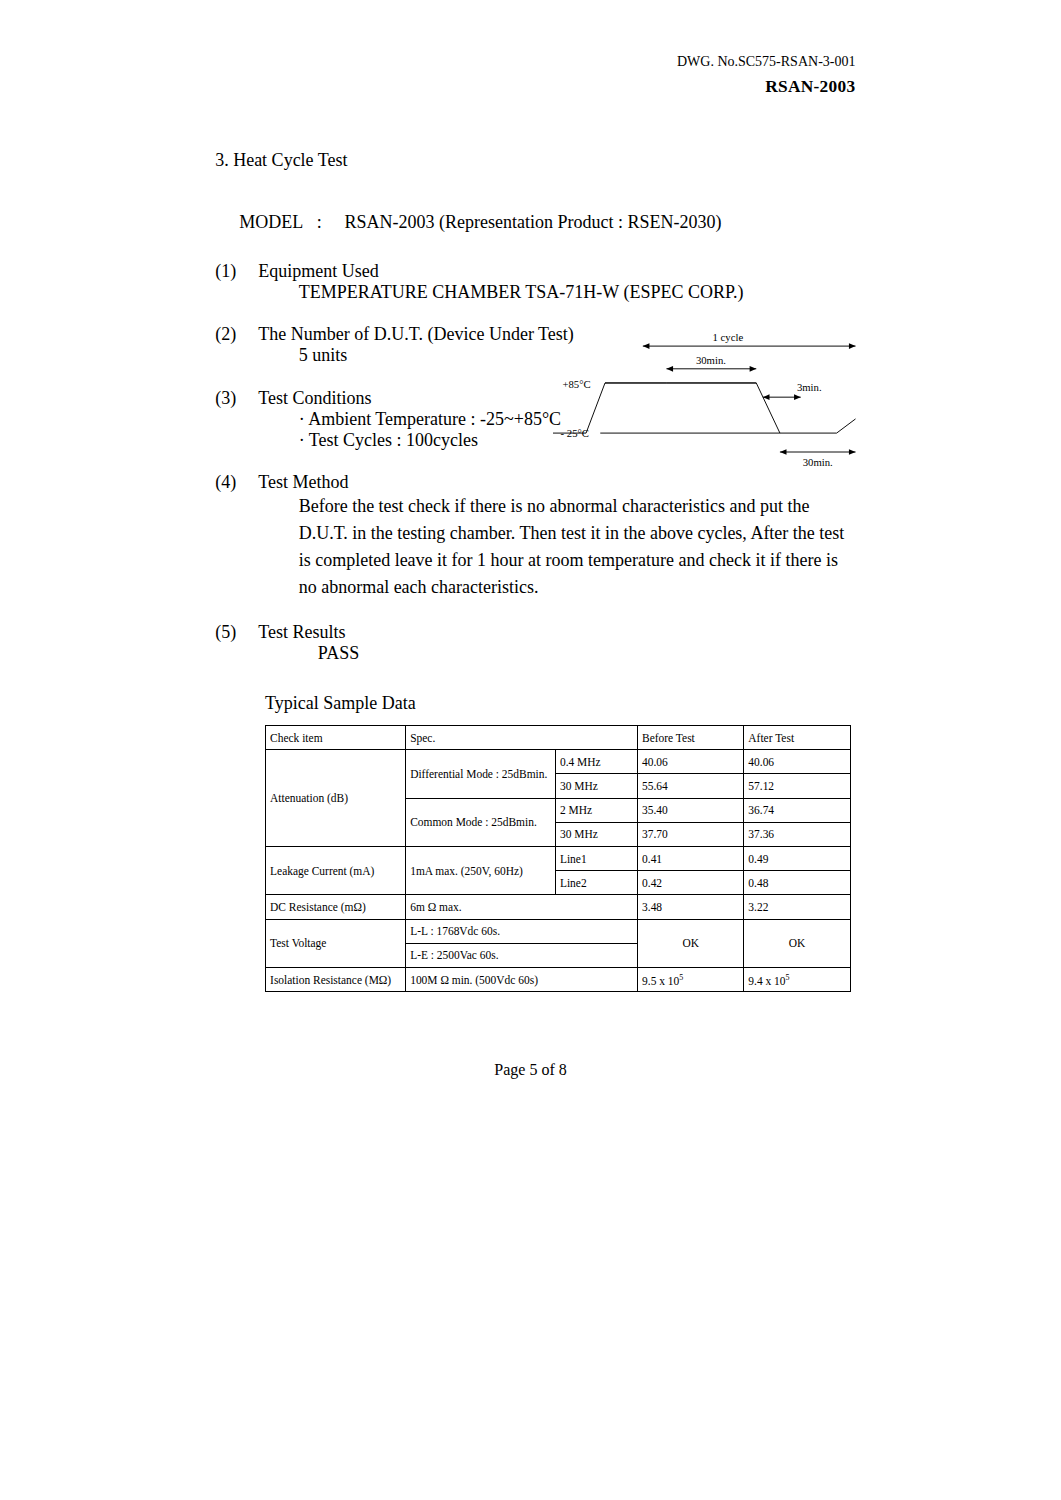DWG. No.SC575-RSAN-3-001
RSAN-2003
3. Heat Cycle Test
MODEL : RSAN-2003 (Representation Product : RSEN-2030)
(1) Equipment Used TEMPERATURE CHAMBER TSA-71H-W (ESPEC CORP.)
(2) The Number of D.U.T. (Device Under Test) 5 units
(3) Test Conditions · Ambient Temperature : -25~+85°C · Test Cycles : 100cycles
1 cycle 30min. +85°C 3min. - 25°C 30min.
(4) Test Method Before the test check if there is no abnormal characteristics and put the D.U.T. in the testing chamber. Then test it in the above cycles, After the test is completed leave it for 1 hour at room temperature and check it if there is no abnormal each characteristics.
(5) Test Results PASS
Typical Sample Data
| Check item | Spec. | Before Test | After Test |
| Attenuation (dB) | Differential Mode : 25dBmin. | 0.4 MHz | 40.06 | 40.06 |
| 30 MHz | 55.64 | 57.12 |
| Common Mode : 25dBmin. | 2 MHz | 35.40 | 36.74 |
| 30 MHz | 37.70 | 37.36 |
| Leakage Current (mA) | 1mA max. (250V, 60Hz) | Line1 | 0.41 | 0.49 |
| Line2 | 0.42 | 0.48 |
| DC Resistance (mΩ) | 6m Ω max. | 3.48 | 3.22 |
| Test Voltage | L-L : 1768Vdc 60s. | OK | OK |
| L-E : 2500Vac 60s. |
| Isolation Resistance (MΩ) | 100M Ω min. (500Vdc 60s) | 9.5 x 10 5 | 9.4 x 10 5 |
Page 5 of 8